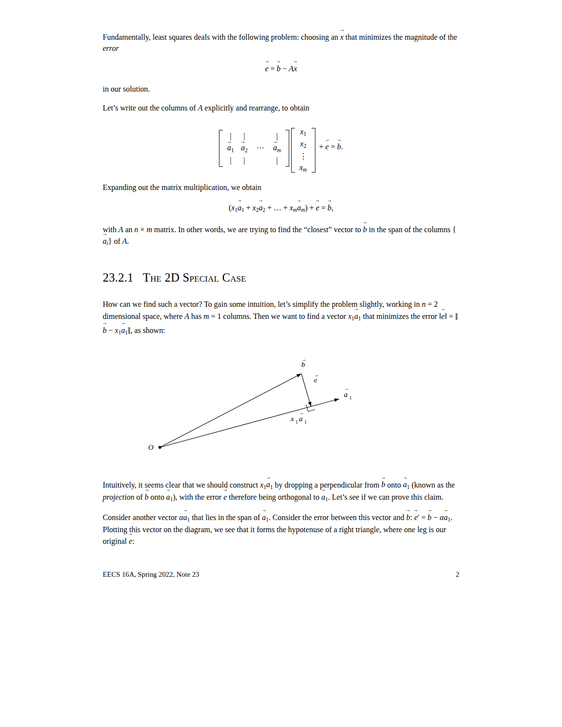Fundamentally, least squares deals with the following problem: choosing an x that minimizes the magnitude of the error
e = b − Ax
in our solution.
Let’s write out the columns of A explicitly and rearrange, to obtain
| / | / | | / |
| a 1 | a 2 | ··· | a m |
| / | / | | / |
| x 1 |
| x 2 |
| ⋮ |
| x m |
+ e = b.
Expanding out the matrix multiplication, we obtain
(x 1 a 1 + x 2 a 2 + … + xmam) + e = b,
with A an n × m matrix. In other words, we are trying to find the “closest” vector to b in the span of the columns {ai} of A.
23.2.1 The 2D Special Case
How can we find such a vector? To gain some intuition, let’s simplify the problem slightly, working in n = 2 dimensional space, where A has m = 1 columns. Then we want to find a vector x 1 a 1 that minimizes the error ‖e‖ = ‖b − x 1 a 1‖, as shown:
O b → a 1 → e → x 1 a 1 →
Intuitively, it seems clear that we should construct x 1 a 1 by dropping a perpendicular from b onto a 1 (known as the projection of b onto a 1), with the error e therefore being orthogonal to a 1. Let’s see if we can prove this claim.
Consider another vector αa 1 that lies in the span of a 1. Consider the error between this vector and b: e′ = b − αa 1. Plotting this vector on the diagram, we see that it forms the hypotenuse of a right triangle, where one leg is our original e:
EECS 16A, Spring 2022, Note 23
2